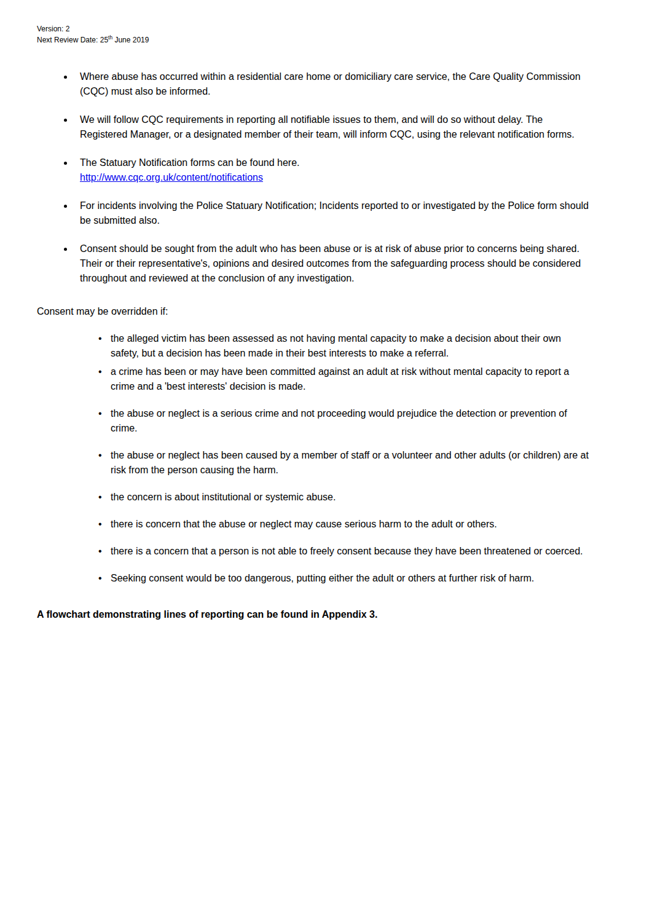Version: 2
Next Review Date: 25th June 2019
Where abuse has occurred within a residential care home or domiciliary care service, the Care Quality Commission (CQC) must also be informed.
We will follow CQC requirements in reporting all notifiable issues to them, and will do so without delay. The Registered Manager, or a designated member of their team, will inform CQC, using the relevant notification forms.
The Statuary Notification forms can be found here.
http://www.cqc.org.uk/content/notifications
For incidents involving the Police Statuary Notification; Incidents reported to or investigated by the Police form should be submitted also.
Consent should be sought from the adult who has been abuse or is at risk of abuse prior to concerns being shared. Their or their representative's, opinions and desired outcomes from the safeguarding process should be considered throughout and reviewed at the conclusion of any investigation.
Consent may be overridden if:
the alleged victim has been assessed as not having mental capacity to make a decision about their own safety, but a decision has been made in their best interests to make a referral.
a crime has been or may have been committed against an adult at risk without mental capacity to report a crime and a 'best interests' decision is made.
the abuse or neglect is a serious crime and not proceeding would prejudice the detection or prevention of crime.
the abuse or neglect has been caused by a member of staff or a volunteer and other adults (or children) are at risk from the person causing the harm.
the concern is about institutional or systemic abuse.
there is concern that the abuse or neglect may cause serious harm to the adult or others.
there is a concern that a person is not able to freely consent because they have been threatened or coerced.
Seeking consent would be too dangerous, putting either the adult or others at further risk of harm.
A flowchart demonstrating lines of reporting can be found in Appendix 3.